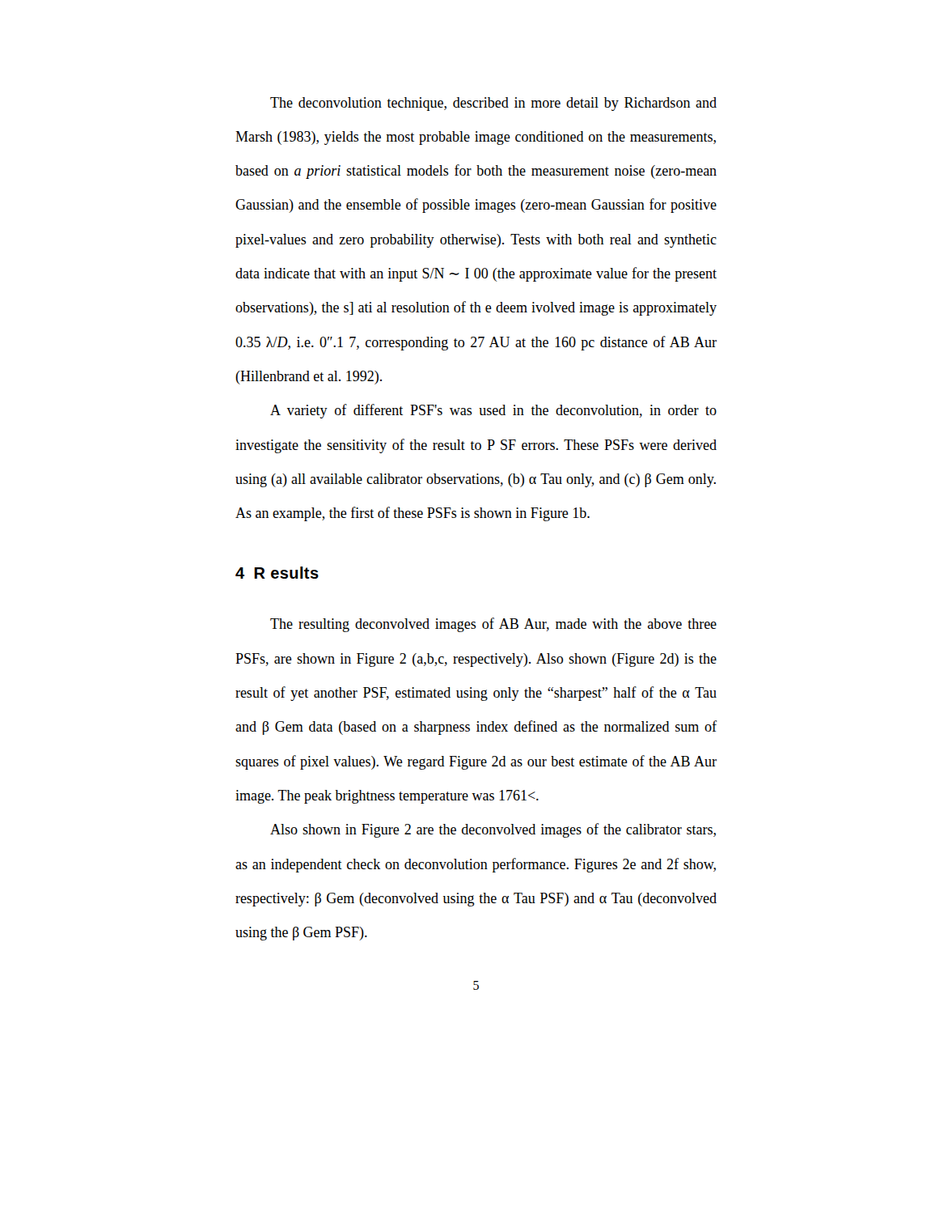The deconvolution technique, described in more detail by Richardson and Marsh (1983), yields the most probable image conditioned on the measurements, based on a priori statistical models for both the measurement noise (zero-mean Gaussian) and the ensemble of possible images (zero-mean Gaussian for positive pixel-values and zero probability otherwise). Tests with both real and synthetic data indicate that with an input S/N ∼ I 00 (the approximate value for the present observations), the s] ati al resolution of th e deem ivolved image is approximately 0.35 λ/D, i.e. 0″.1 7, corresponding to 27 AU at the 160 pc distance of AB Aur (Hillenbrand et al. 1992).
A variety of different PSF's was used in the deconvolution, in order to investigate the sensitivity of the result to P SF errors. These PSFs were derived using (a) all available calibrator observations, (b) α Tau only, and (c) β Gem only. As an example, the first of these PSFs is shown in Figure 1b.
4 R esults
The resulting deconvolved images of AB Aur, made with the above three PSFs, are shown in Figure 2 (a,b,c, respectively). Also shown (Figure 2d) is the result of yet another PSF, estimated using only the “sharpest” half of the α Tau and β Gem data (based on a sharpness index defined as the normalized sum of squares of pixel values). We regard Figure 2d as our best estimate of the AB Aur image. The peak brightness temperature was 1761<.
Also shown in Figure 2 are the deconvolved images of the calibrator stars, as an independent check on deconvolution performance. Figures 2e and 2f show, respectively: β Gem (deconvolved using the α Tau PSF) and α Tau (deconvolved using the β Gem PSF).
5